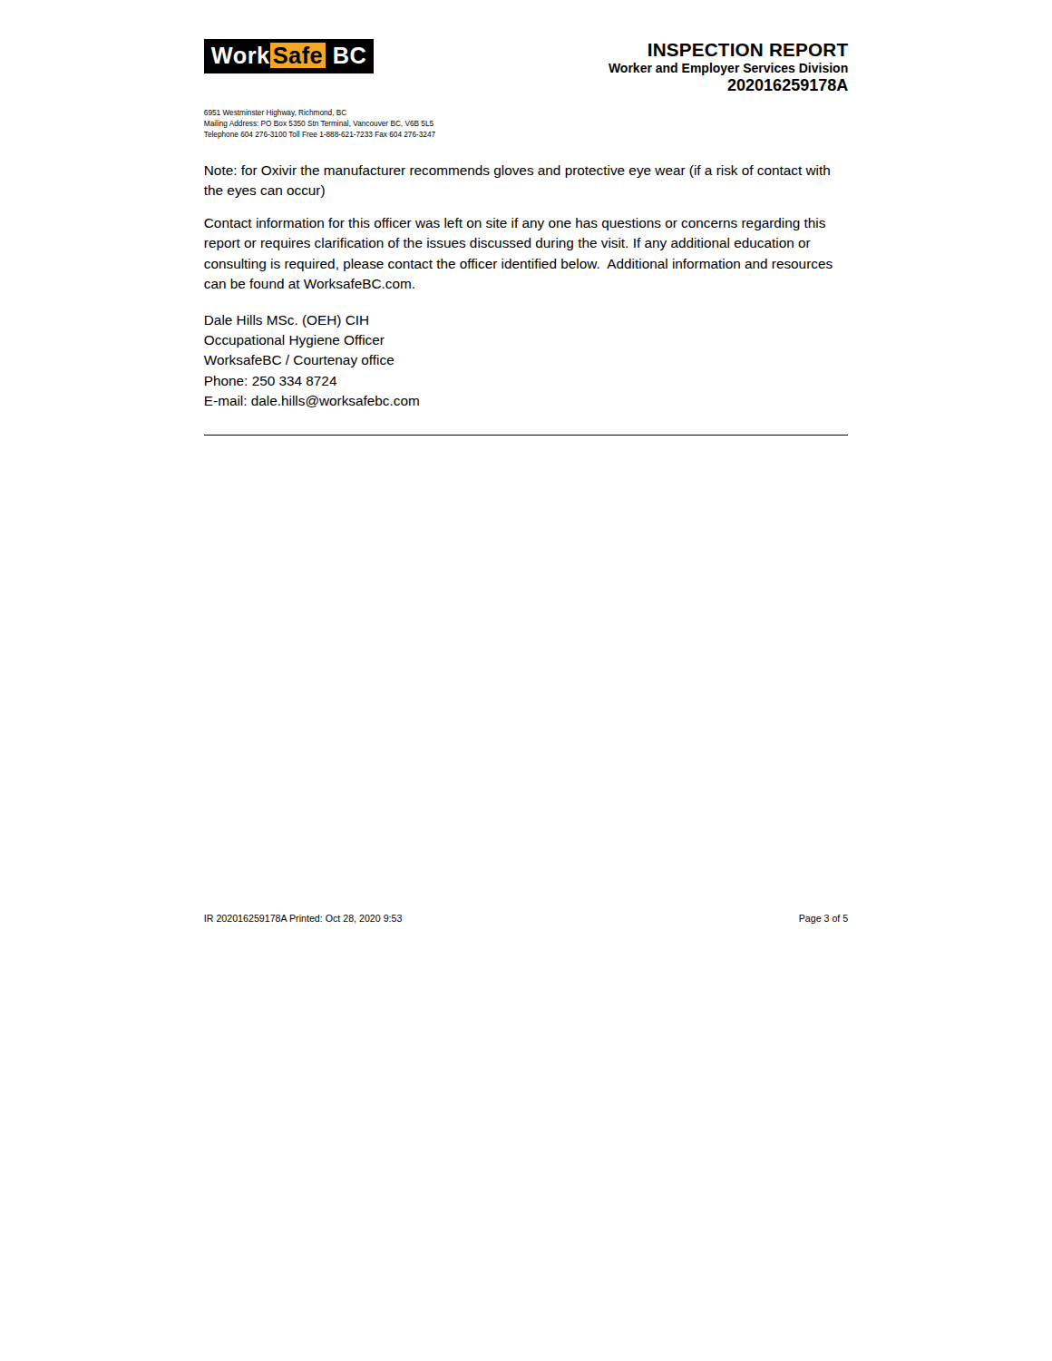Work Safe BC
INSPECTION REPORT
Worker and Employer Services Division
202016259178A
6951 Westminster Highway, Richmond, BC
Mailing Address: PO Box 5350 Stn Terminal, Vancouver BC, V6B 5L5
Telephone 604 276-3100 Toll Free 1-888-621-7233 Fax 604 276-3247
Note: for Oxivir the manufacturer recommends gloves and protective eye wear (if a risk of contact with the eyes can occur)
Contact information for this officer was left on site if any one has questions or concerns regarding this report or requires clarification of the issues discussed during the visit. If any additional education or consulting is required, please contact the officer identified below. Additional information and resources can be found at WorksafeBC.com.
Dale Hills MSc. (OEH) CIH
Occupational Hygiene Officer
WorksafeBC / Courtenay office
Phone: 250 334 8724
E-mail: dale.hills@worksafebc.com
IR 202016259178A Printed: Oct 28, 2020 9:53
Page 3 of 5